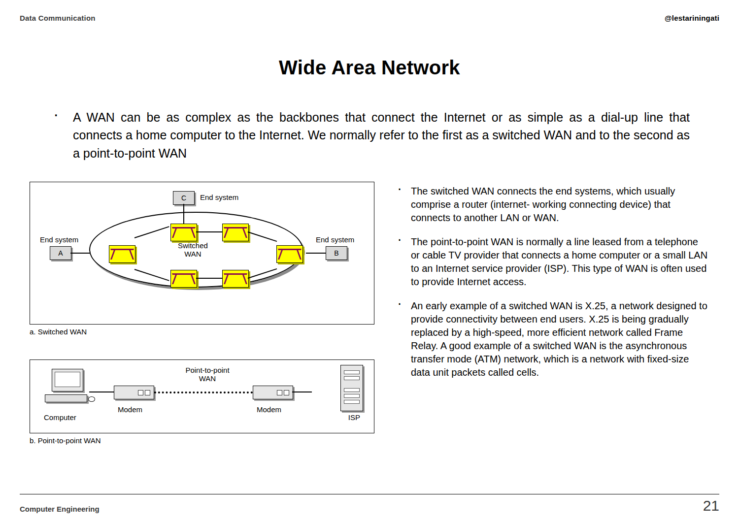Data Communication
@lestariningati
Wide Area Network
A WAN can be as complex as the backbones that connect the Internet or as simple as a dial-up line that connects a home computer to the Internet. We normally refer to the first as a switched WAN and to the second as a point-to-point WAN
Switched
WAN
C
End system
End system
A
End system
B
a. Switched WAN
Computer
Modem
Point-to-point
WAN
Modem
ISP
b. Point-to-point WAN
The switched WAN connects the end systems, which usually comprise a router (internet- working connecting device) that connects to another LAN or WAN.
The point-to-point WAN is normally a line leased from a telephone or cable TV provider that connects a home computer or a small LAN to an Internet service provider (ISP). This type of WAN is often used to provide Internet access.
An early example of a switched WAN is X.25, a network designed to provide connectivity between end users. X.25 is being gradually replaced by a high-speed, more efficient network called Frame Relay. A good example of a switched WAN is the asynchronous transfer mode (ATM) network, which is a network with fixed-size data unit packets called cells.
Computer Engineering
21